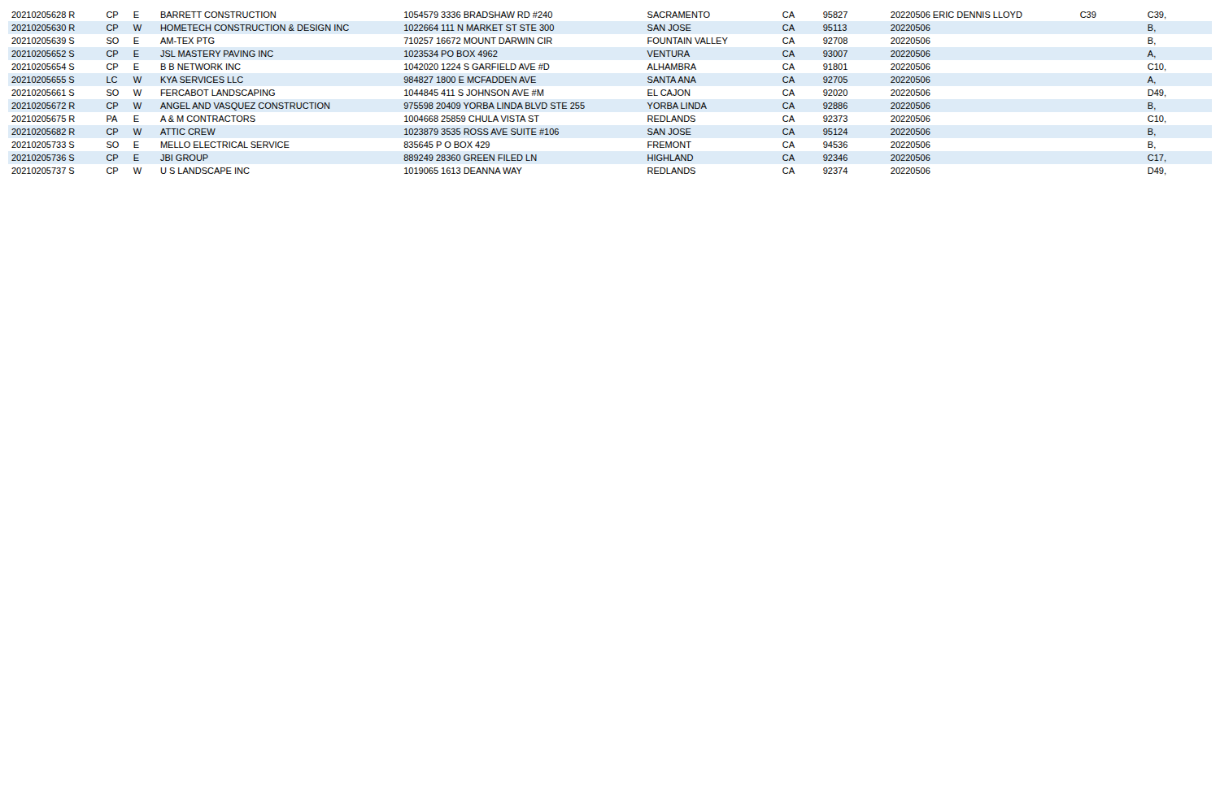| 20210205628 R | CP | E | BARRETT CONSTRUCTION | 1054579 3336 BRADSHAW RD #240 | SACRAMENTO | CA | 95827 | 20220506 ERIC DENNIS LLOYD | C39 | C39, |
| 20210205630 R | CP | W | HOMETECH CONSTRUCTION & DESIGN INC | 1022664 111 N MARKET ST STE 300 | SAN JOSE | CA | 95113 | 20220506 | | B, |
| 20210205639 S | SO | E | AM-TEX PTG | 710257 16672 MOUNT DARWIN CIR | FOUNTAIN VALLEY | CA | 92708 | 20220506 | | B, |
| 20210205652 S | CP | E | JSL MASTERY PAVING INC | 1023534 PO BOX 4962 | VENTURA | CA | 93007 | 20220506 | | A, |
| 20210205654 S | CP | E | B B NETWORK INC | 1042020 1224 S GARFIELD AVE #D | ALHAMBRA | CA | 91801 | 20220506 | | C10, |
| 20210205655 S | LC | W | KYA SERVICES LLC | 984827 1800 E MCFADDEN AVE | SANTA ANA | CA | 92705 | 20220506 | | A, |
| 20210205661 S | SO | W | FERCABOT LANDSCAPING | 1044845 411 S JOHNSON AVE #M | EL CAJON | CA | 92020 | 20220506 | | D49, |
| 20210205672 R | CP | W | ANGEL AND VASQUEZ CONSTRUCTION | 975598 20409 YORBA LINDA BLVD STE 255 | YORBA LINDA | CA | 92886 | 20220506 | | B, |
| 20210205675 R | PA | E | A & M CONTRACTORS | 1004668 25859 CHULA VISTA ST | REDLANDS | CA | 92373 | 20220506 | | C10, |
| 20210205682 R | CP | W | ATTIC CREW | 1023879 3535 ROSS AVE SUITE #106 | SAN JOSE | CA | 95124 | 20220506 | | B, |
| 20210205733 S | SO | E | MELLO ELECTRICAL SERVICE | 835645 P O BOX 429 | FREMONT | CA | 94536 | 20220506 | | B, |
| 20210205736 S | CP | E | JBI GROUP | 889249 28360 GREEN FILED LN | HIGHLAND | CA | 92346 | 20220506 | | C17, |
| 20210205737 S | CP | W | U S LANDSCAPE INC | 1019065 1613 DEANNA WAY | REDLANDS | CA | 92374 | 20220506 | | D49, |